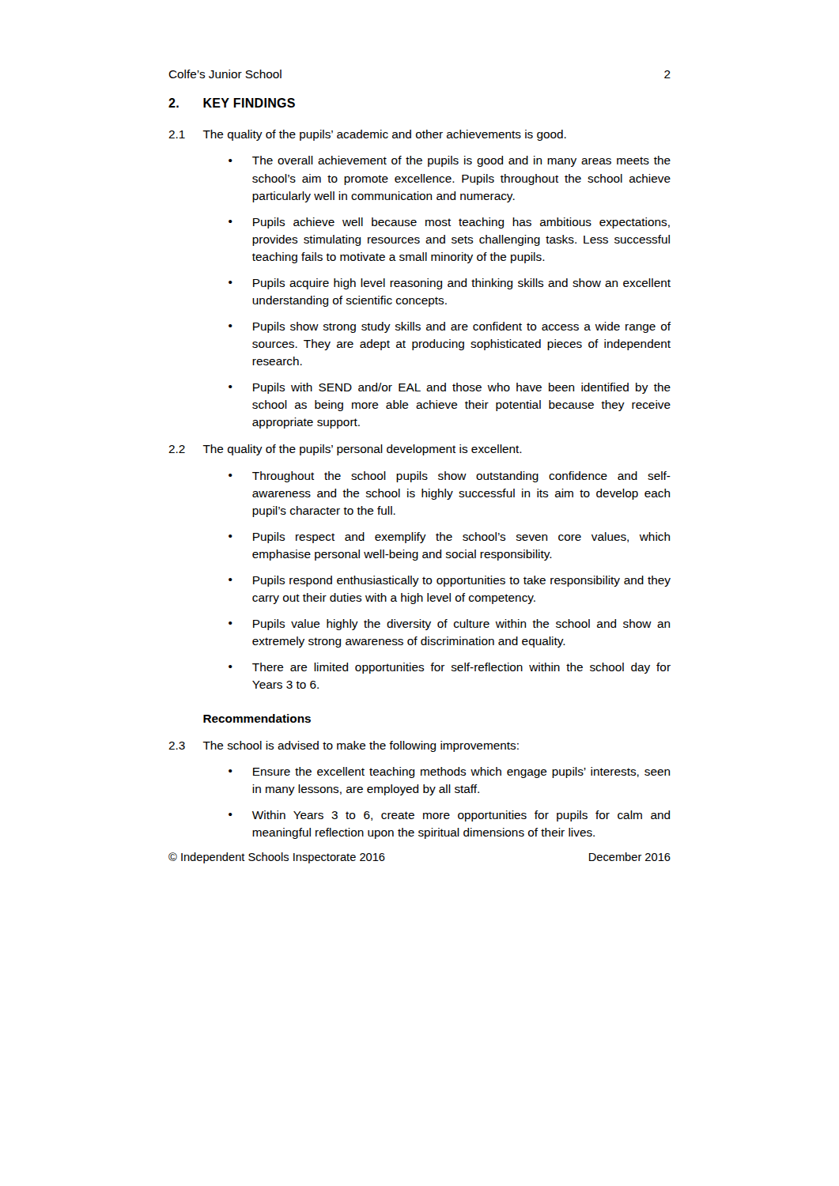Colfe’s Junior School 2
2. KEY FINDINGS
2.1 The quality of the pupils’ academic and other achievements is good.
The overall achievement of the pupils is good and in many areas meets the school’s aim to promote excellence. Pupils throughout the school achieve particularly well in communication and numeracy.
Pupils achieve well because most teaching has ambitious expectations, provides stimulating resources and sets challenging tasks. Less successful teaching fails to motivate a small minority of the pupils.
Pupils acquire high level reasoning and thinking skills and show an excellent understanding of scientific concepts.
Pupils show strong study skills and are confident to access a wide range of sources. They are adept at producing sophisticated pieces of independent research.
Pupils with SEND and/or EAL and those who have been identified by the school as being more able achieve their potential because they receive appropriate support.
2.2 The quality of the pupils’ personal development is excellent.
Throughout the school pupils show outstanding confidence and self-awareness and the school is highly successful in its aim to develop each pupil’s character to the full.
Pupils respect and exemplify the school’s seven core values, which emphasise personal well-being and social responsibility.
Pupils respond enthusiastically to opportunities to take responsibility and they carry out their duties with a high level of competency.
Pupils value highly the diversity of culture within the school and show an extremely strong awareness of discrimination and equality.
There are limited opportunities for self-reflection within the school day for Years 3 to 6.
Recommendations
2.3 The school is advised to make the following improvements:
Ensure the excellent teaching methods which engage pupils’ interests, seen in many lessons, are employed by all staff.
Within Years 3 to 6, create more opportunities for pupils for calm and meaningful reflection upon the spiritual dimensions of their lives.
© Independent Schools Inspectorate 2016 December 2016